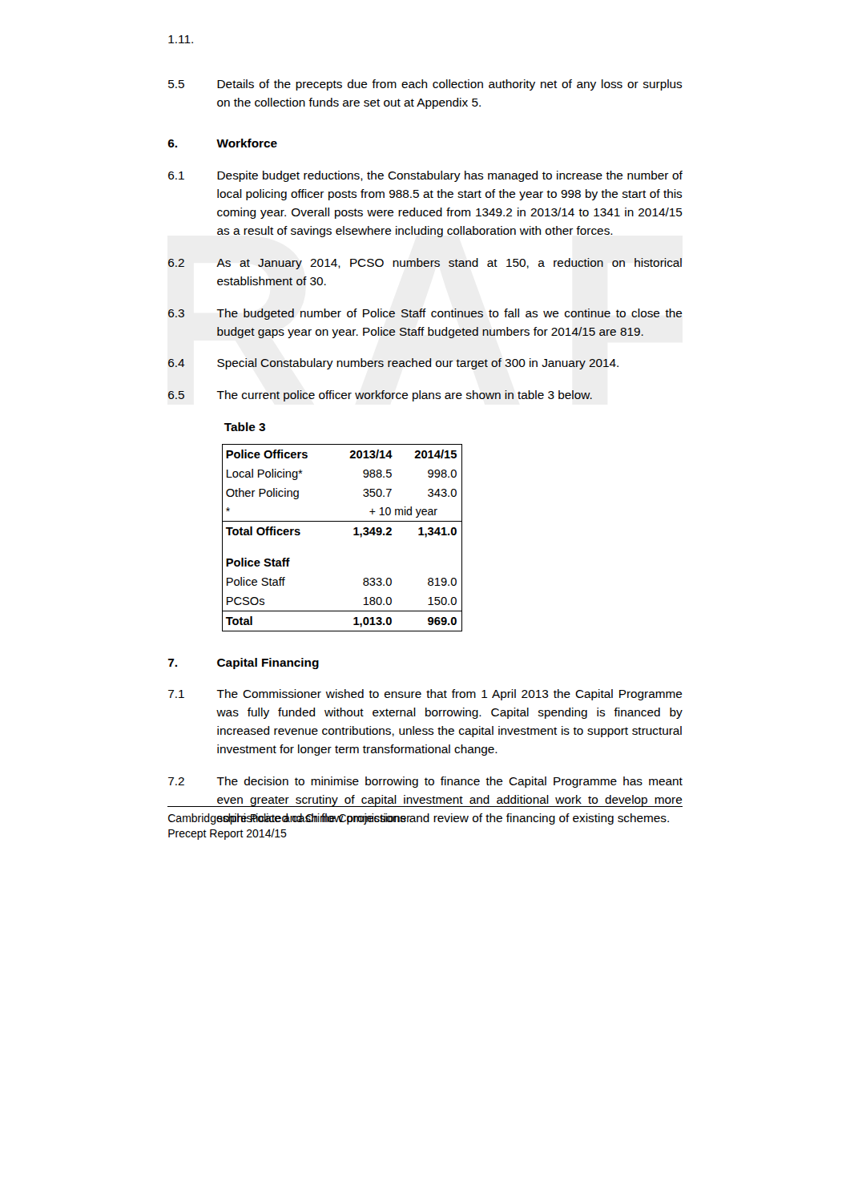DRAFT
1.11.
5.5
Details of the precepts due from each collection authority net of any loss or surplus on the collection funds are set out at Appendix 5.
6.
Workforce
6.1
Despite budget reductions, the Constabulary has managed to increase the number of local policing officer posts from 988.5 at the start of the year to 998 by the start of this coming year. Overall posts were reduced from 1349.2 in 2013/14 to 1341 in 2014/15 as a result of savings elsewhere including collaboration with other forces.
6.2
As at January 2014, PCSO numbers stand at 150, a reduction on historical establishment of 30.
6.3
The budgeted number of Police Staff continues to fall as we continue to close the budget gaps year on year. Police Staff budgeted numbers for 2014/15 are 819.
6.4
Special Constabulary numbers reached our target of 300 in January 2014.
6.5
The current police officer workforce plans are shown in table 3 below.
Table 3
| Police Officers | 2013/14 | 2014/15 |
| Local Policing* | 988.5 | 998.0 |
| Other Policing | 350.7 | 343.0 |
| * | + 10 mid year |
| Total Officers | 1,349.2 | 1,341.0 |
| Police Staff | | |
| Police Staff | 833.0 | 819.0 |
| PCSOs | 180.0 | 150.0 |
| Total | 1,013.0 | 969.0 |
7.
Capital Financing
7.1
The Commissioner wished to ensure that from 1 April 2013 the Capital Programme was fully funded without external borrowing. Capital spending is financed by increased revenue contributions, unless the capital investment is to support structural investment for longer term transformational change.
7.2
The decision to minimise borrowing to finance the Capital Programme has meant even greater scrutiny of capital investment and additional work to develop more sophisticated cash flow projections and review of the financing of existing schemes.
Cambridgeshire Police and Crime Commissioner
Precept Report 2014/15